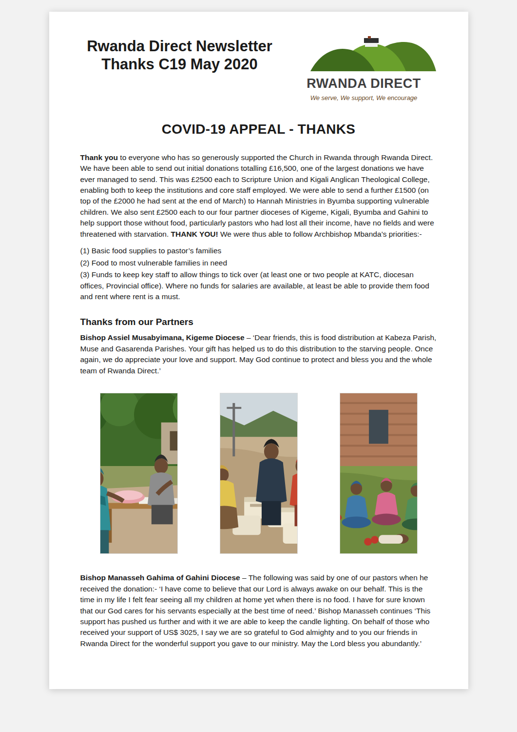Rwanda Direct Newsletter
Thanks C19 May 2020
RWANDA DIRECT
We serve, We support, We encourage
COVID-19 APPEAL - THANKS
Thank you to everyone who has so generously supported the Church in Rwanda through Rwanda Direct. We have been able to send out initial donations totalling £16,500, one of the largest donations we have ever managed to send. This was £2500 each to Scripture Union and Kigali Anglican Theological College, enabling both to keep the institutions and core staff employed. We were able to send a further £1500 (on top of the £2000 he had sent at the end of March) to Hannah Ministries in Byumba supporting vulnerable children. We also sent £2500 each to our four partner dioceses of Kigeme, Kigali, Byumba and Gahini to help support those without food, particularly pastors who had lost all their income, have no fields and were threatened with starvation. THANK YOU! We were thus able to follow Archbishop Mbanda’s priorities:-
(1) Basic food supplies to pastor’s families
(2) Food to most vulnerable families in need
(3) Funds to keep key staff to allow things to tick over (at least one or two people at KATC, diocesan offices, Provincial office). Where no funds for salaries are available, at least be able to provide them food and rent where rent is a must.
Thanks from our Partners
Bishop Assiel Musabyimana, Kigeme Diocese – ‘Dear friends, this is food distribution at Kabeza Parish, Muse and Gasarenda Parishes. Your gift has helped us to do this distribution to the starving people. Once again, we do appreciate your love and support. May God continue to protect and bless you and the whole team of Rwanda Direct.’
Bishop Manasseh Gahima of Gahini Diocese – The following was said by one of our pastors when he received the donation:- ‘I have come to believe that our Lord is always awake on our behalf. This is the time in my life I felt fear seeing all my children at home yet when there is no food. I have for sure known that our God cares for his servants especially at the best time of need.’ Bishop Manasseh continues ‘This support has pushed us further and with it we are able to keep the candle lighting. On behalf of those who received your support of US$ 3025, I say we are so grateful to God almighty and to you our friends in Rwanda Direct for the wonderful support you gave to our ministry. May the Lord bless you abundantly.’